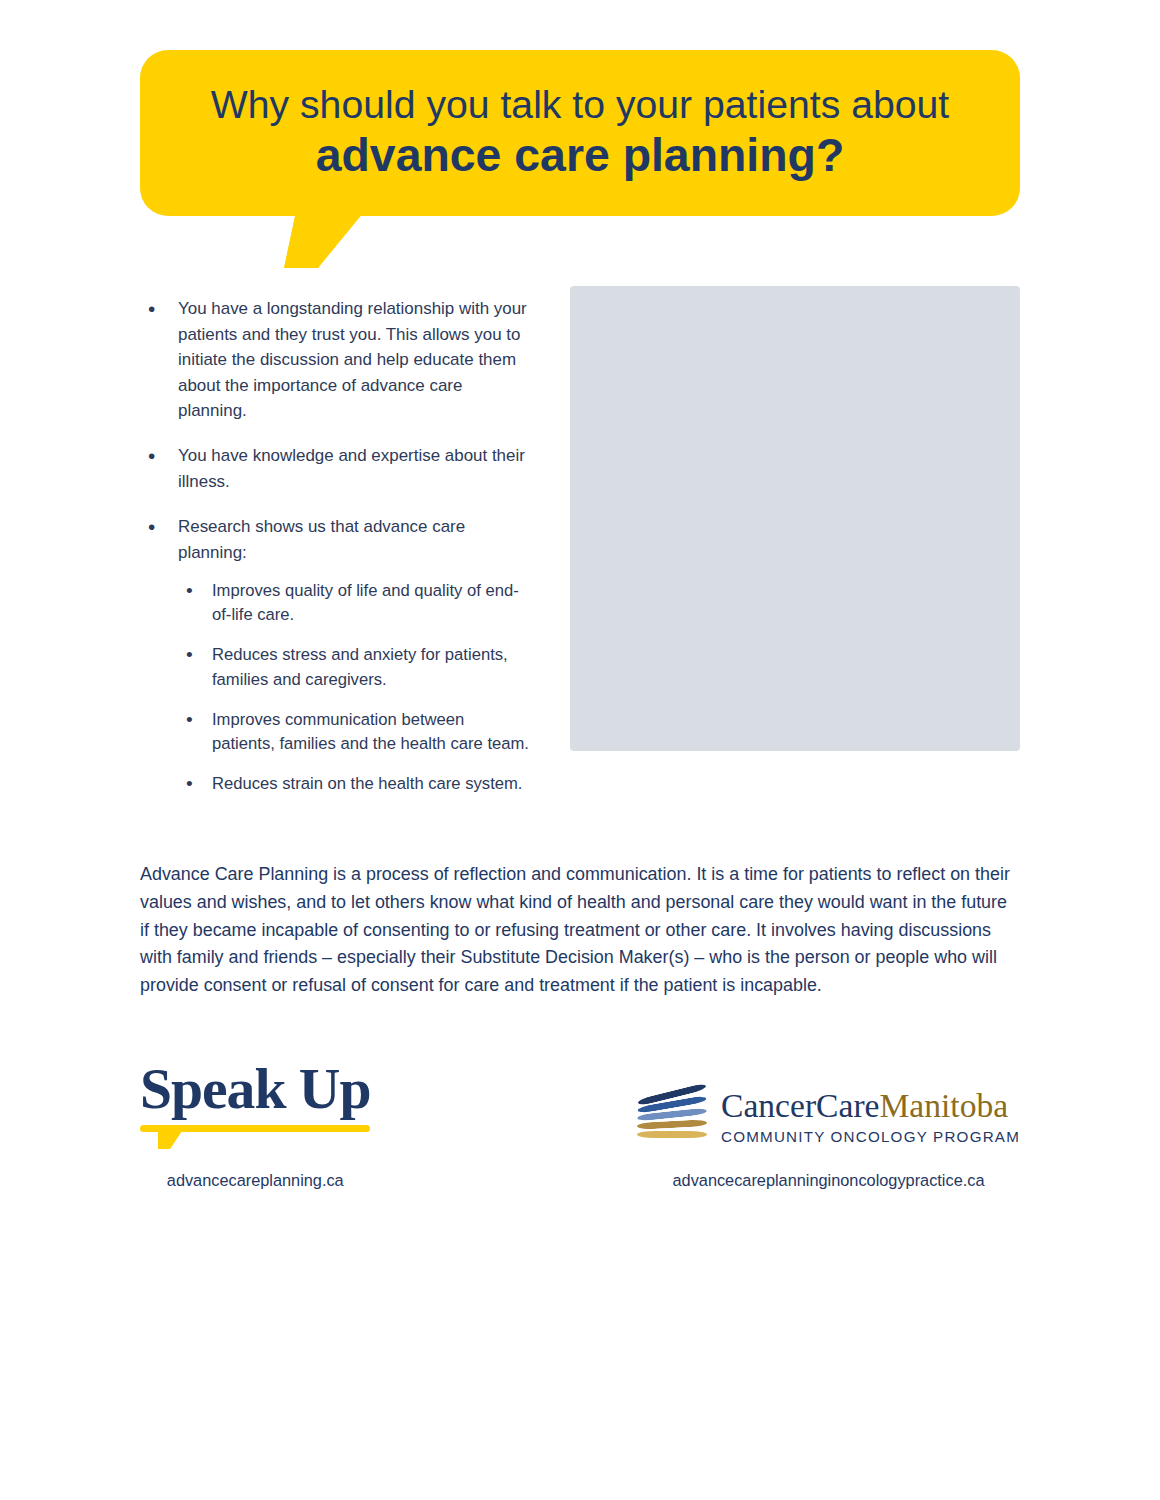Why should you talk to your patients about advance care planning?
You have a longstanding relationship with your patients and they trust you. This allows you to initiate the discussion and help educate them about the importance of advance care planning.
You have knowledge and expertise about their illness.
Research shows us that advance care planning:
Improves quality of life and quality of end-of-life care.
Reduces stress and anxiety for patients, families and caregivers.
Improves communication between patients, families and the health care team.
Reduces strain on the health care system.
Advance Care Planning is a process of reflection and communication. It is a time for patients to reflect on their values and wishes, and to let others know what kind of health and personal care they would want in the future if they became incapable of consenting to or refusing treatment or other care. It involves having discussions with family and friends – especially their Substitute Decision Maker(s) – who is the person or people who will provide consent or refusal of consent for care and treatment if the patient is incapable.
Speak Up
advancecareplanning.ca
CancerCareManitoba
COMMUNITY ONCOLOGY PROGRAM
advancecareplanninginoncologypractice.ca